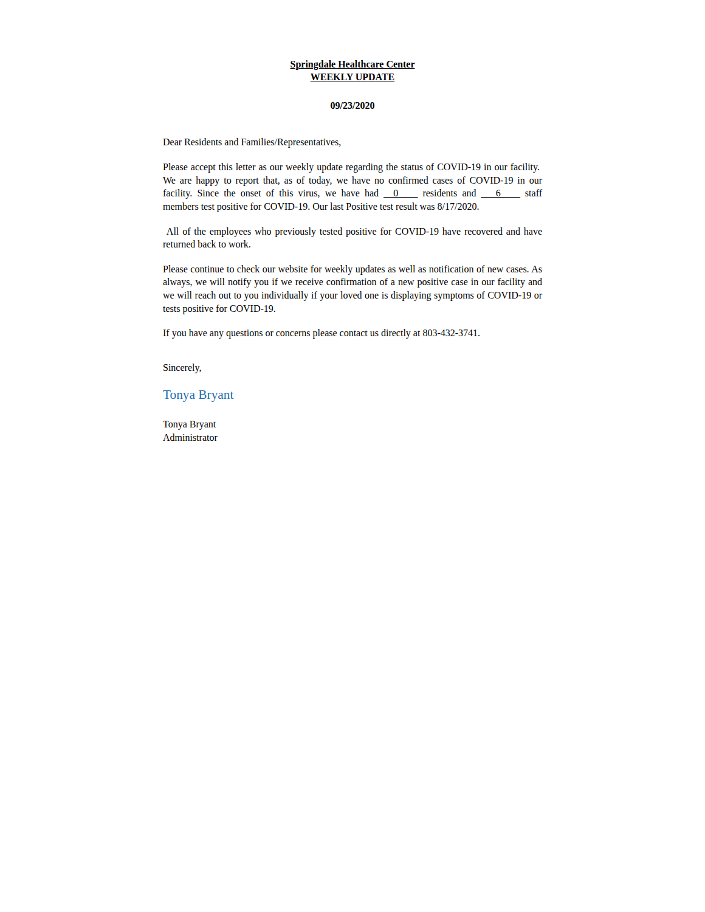Springdale Healthcare Center
WEEKLY UPDATE
09/23/2020
Dear Residents and Families/Representatives,
Please accept this letter as our weekly update regarding the status of COVID-19 in our facility. We are happy to report that, as of today, we have no confirmed cases of COVID-19 in our facility. Since the onset of this virus, we have had __0____ residents and ___6____ staff members test positive for COVID-19. Our last Positive test result was 8/17/2020.
All of the employees who previously tested positive for COVID-19 have recovered and have returned back to work.
Please continue to check our website for weekly updates as well as notification of new cases. As always, we will notify you if we receive confirmation of a new positive case in our facility and we will reach out to you individually if your loved one is displaying symptoms of COVID-19 or tests positive for COVID-19.
If you have any questions or concerns please contact us directly at 803-432-3741.
Sincerely,
Tonya Bryant
Tonya Bryant
Administrator